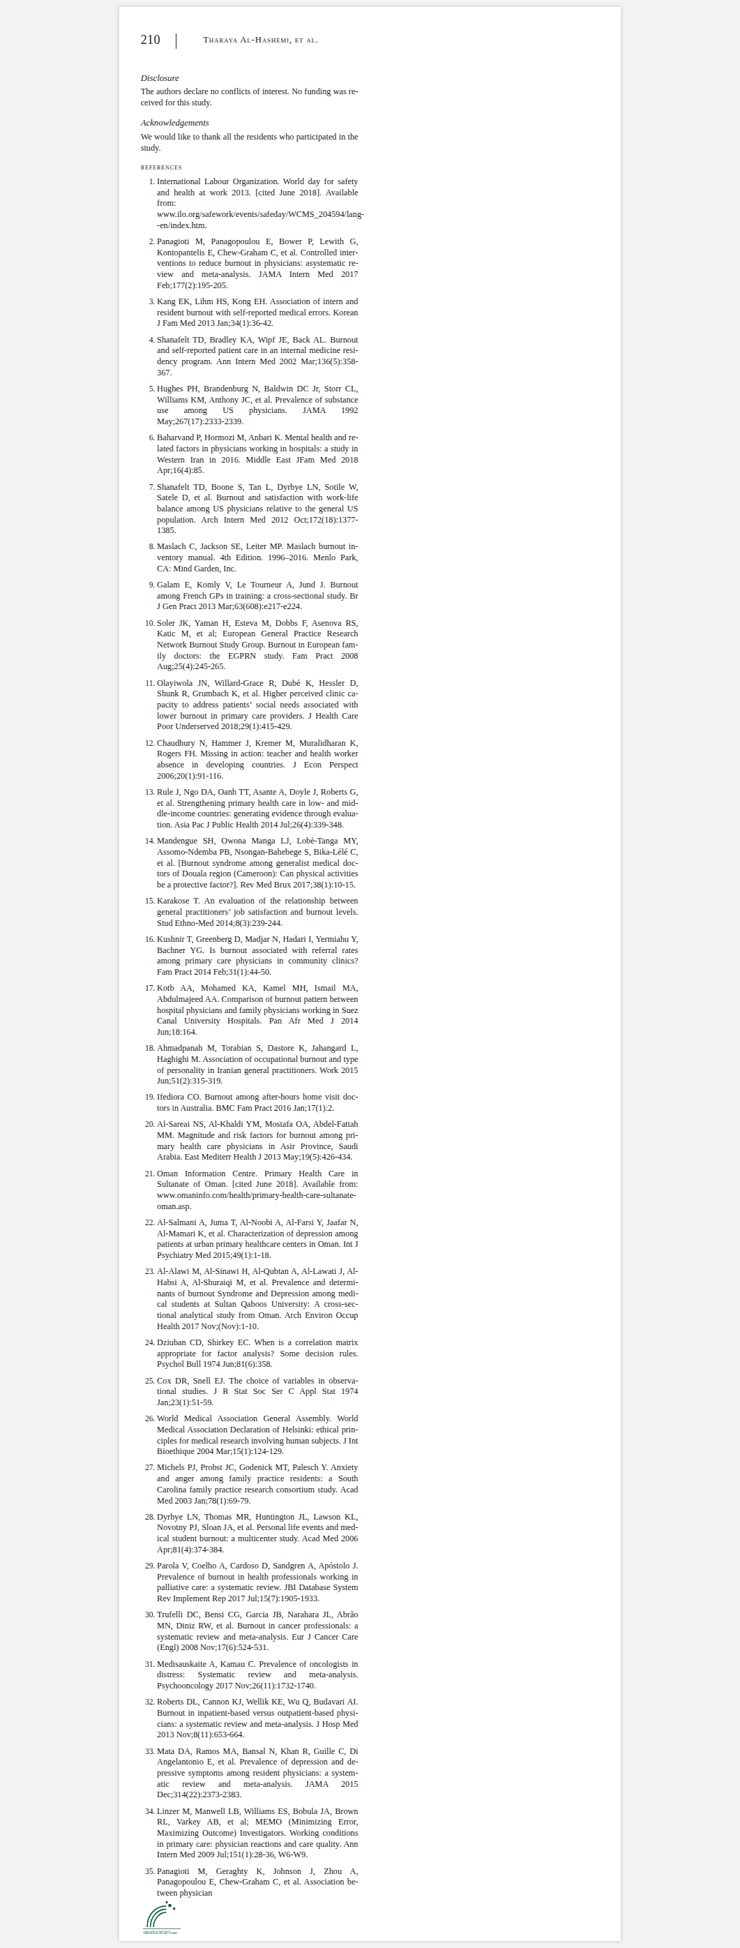210
Tharaya Al-Hashemi, et al.
Disclosure
The authors declare no conflicts of interest. No funding was received for this study.
Acknowledgements
We would like to thank all the residents who participated in the study.
references
International Labour Organization. World day for safety and health at work 2013. [cited June 2018]. Available from: www.ilo.org/safework/events/safeday/WCMS_204594/lang--en/index.htm.
Panagioti M, Panagopoulou E, Bower P, Lewith G, Kontopantelis E, Chew-Graham C, et al. Controlled interventions to reduce burnout in physicians: asystematic review and meta-analysis. JAMA Intern Med 2017 Feb;177(2):195-205.
Kang EK, Lihm HS, Kong EH. Association of intern and resident burnout with self-reported medical errors. Korean J Fam Med 2013 Jan;34(1):36-42.
Shanafelt TD, Bradley KA, Wipf JE, Back AL. Burnout and self-reported patient care in an internal medicine residency program. Ann Intern Med 2002 Mar;136(5):358-367.
Hughes PH, Brandenburg N, Baldwin DC Jr, Storr CL, Williams KM, Anthony JC, et al. Prevalence of substance use among US physicians. JAMA 1992 May;267(17):2333-2339.
Baharvand P, Hormozi M, Anbari K. Mental health and related factors in physicians working in hospitals: a study in Western Iran in 2016. Middle East JFam Med 2018 Apr;16(4):85.
Shanafelt TD, Boone S, Tan L, Dyrbye LN, Sotile W, Satele D, et al. Burnout and satisfaction with work-life balance among US physicians relative to the general US population. Arch Intern Med 2012 Oct;172(18):1377-1385.
Maslach C, Jackson SE, Leiter MP. Maslach burnout inventory manual. 4th Edition. 1996–2016. Menlo Park, CA: Mind Garden, Inc.
Galam E, Komly V, Le Tourneur A, Jund J. Burnout among French GPs in training: a cross-sectional study. Br J Gen Pract 2013 Mar;63(608):e217-e224.
Soler JK, Yaman H, Esteva M, Dobbs F, Asenova RS, Katic M, et al; European General Practice Research Network Burnout Study Group. Burnout in European family doctors: the EGPRN study. Fam Pract 2008 Aug;25(4):245-265.
Olayiwola JN, Willard-Grace R, Dubé K, Hessler D, Shunk R, Grumbach K, et al. Higher perceived clinic capacity to address patients’ social needs associated with lower burnout in primary care providers. J Health Care Poor Underserved 2018;29(1):415-429.
Chaudhury N, Hammer J, Kremer M, Muralidharan K, Rogers FH. Missing in action: teacher and health worker absence in developing countries. J Econ Perspect 2006;20(1):91-116.
Rule J, Ngo DA, Oanh TT, Asante A, Doyle J, Roberts G, et al. Strengthening primary health care in low- and middle-income countries: generating evidence through evaluation. Asia Pac J Public Health 2014 Jul;26(4):339-348.
Mandengue SH, Owona Manga LJ, Lobè-Tanga MY, Assomo-Ndemba PB, Nsongan-Bahebege S, Bika-Lélé C, et al. [Burnout syndrome among generalist medical doctors of Douala region (Cameroon): Can physical activities be a protective factor?]. Rev Med Brux 2017;38(1):10-15.
Karakose T. An evaluation of the relationship between general practitioners’ job satisfaction and burnout levels. Stud Ethno-Med 2014;8(3):239-244.
Kushnir T, Greenberg D, Madjar N, Hadari I, Yermiahu Y, Bachner YG. Is burnout associated with referral rates among primary care physicians in community clinics? Fam Pract 2014 Feb;31(1):44-50.
Kotb AA, Mohamed KA, Kamel MH, Ismail MA, Abdulmajeed AA. Comparison of burnout pattern between hospital physicians and family physicians working in Suez Canal University Hospitals. Pan Afr Med J 2014 Jun;18:164.
Ahmadpanah M, Torabian S, Dastore K, Jahangard L, Haghighi M. Association of occupational burnout and type of personality in Iranian general practitioners. Work 2015 Jun;51(2):315-319.
Ifediora CO. Burnout among after-hours home visit doctors in Australia. BMC Fam Pract 2016 Jan;17(1):2.
Al-Sareai NS, Al-Khaldi YM, Mostafa OA, Abdel-Fattah MM. Magnitude and risk factors for burnout among primary health care physicians in Asir Province, Saudi Arabia. East Mediterr Health J 2013 May;19(5):426-434.
Oman Information Centre. Primary Health Care in Sultanate of Oman. [cited June 2018]. Available from: www.omaninfo.com/health/primary-health-care-sultanate-oman.asp.
Al-Salmani A, Juma T, Al-Noobi A, Al-Farsi Y, Jaafar N, Al-Mamari K, et al. Characterization of depression among patients at urban primary healthcare centers in Oman. Int J Psychiatry Med 2015;49(1):1-18.
Al-Alawi M, Al-Sinawi H, Al-Qubtan A, Al-Lawati J, Al-Habsi A, Al-Shuraiqi M, et al. Prevalence and determinants of burnout Syndrome and Depression among medical students at Sultan Qaboos University: A cross-sectional analytical study from Oman. Arch Environ Occup Health 2017 Nov;(Nov):1-10.
Dziuban CD, Shirkey EC. When is a correlation matrix appropriate for factor analysis? Some decision rules. Psychol Bull 1974 Jun;81(6):358.
Cox DR, Snell EJ. The choice of variables in observational studies. J R Stat Soc Ser C Appl Stat 1974 Jan;23(1):51-59.
World Medical Association General Assembly. World Medical Association Declaration of Helsinki: ethical principles for medical research involving human subjects. J Int Bioethique 2004 Mar;15(1):124-129.
Michels PJ, Probst JC, Godenick MT, Palesch Y. Anxiety and anger among family practice residents: a South Carolina family practice research consortium study. Acad Med 2003 Jan;78(1):69-79.
Dyrbye LN, Thomas MR, Huntington JL, Lawson KL, Novotny PJ, Sloan JA, et al. Personal life events and medical student burnout: a multicenter study. Acad Med 2006 Apr;81(4):374-384.
Parola V, Coelho A, Cardoso D, Sandgren A, Apóstolo J. Prevalence of burnout in health professionals working in palliative care: a systematic review. JBI Database System Rev Implement Rep 2017 Jul;15(7):1905-1933.
Trufelli DC, Bensi CG, Garcia JB, Narahara JL, Abrão MN, Diniz RW, et al. Burnout in cancer professionals: a systematic review and meta-analysis. Eur J Cancer Care (Engl) 2008 Nov;17(6):524-531.
Medisauskaite A, Kamau C. Prevalence of oncologists in distress: Systematic review and meta-analysis. Psychooncology 2017 Nov;26(11):1732-1740.
Roberts DL, Cannon KJ, Wellik KE, Wu Q, Budavari AI. Burnout in inpatient-based versus outpatient-based physicians: a systematic review and meta-analysis. J Hosp Med 2013 Nov;8(11):653-664.
Mata DA, Ramos MA, Bansal N, Khan R, Guille C, Di Angelantonio E, et al. Prevalence of depression and depressive symptoms among resident physicians: a systematic review and meta-analysis. JAMA 2015 Dec;314(22):2373-2383.
Linzer M, Manwell LB, Williams ES, Bobula JA, Brown RL, Varkey AB, et al; MEMO (Minimizing Error, Maximizing Outcome) Investigators. Working conditions in primary care: physician reactions and care quality. Ann Intern Med 2009 Jul;151(1):28-36, W6-W9.
Panagioti M, Geraghty K, Johnson J, Zhou A, Panagopoulou E, Chew-Graham C, et al. Association between physician
المجلة العمانية للعلوم الطبية OMAN MEDICAL SPECIALTY BOARD